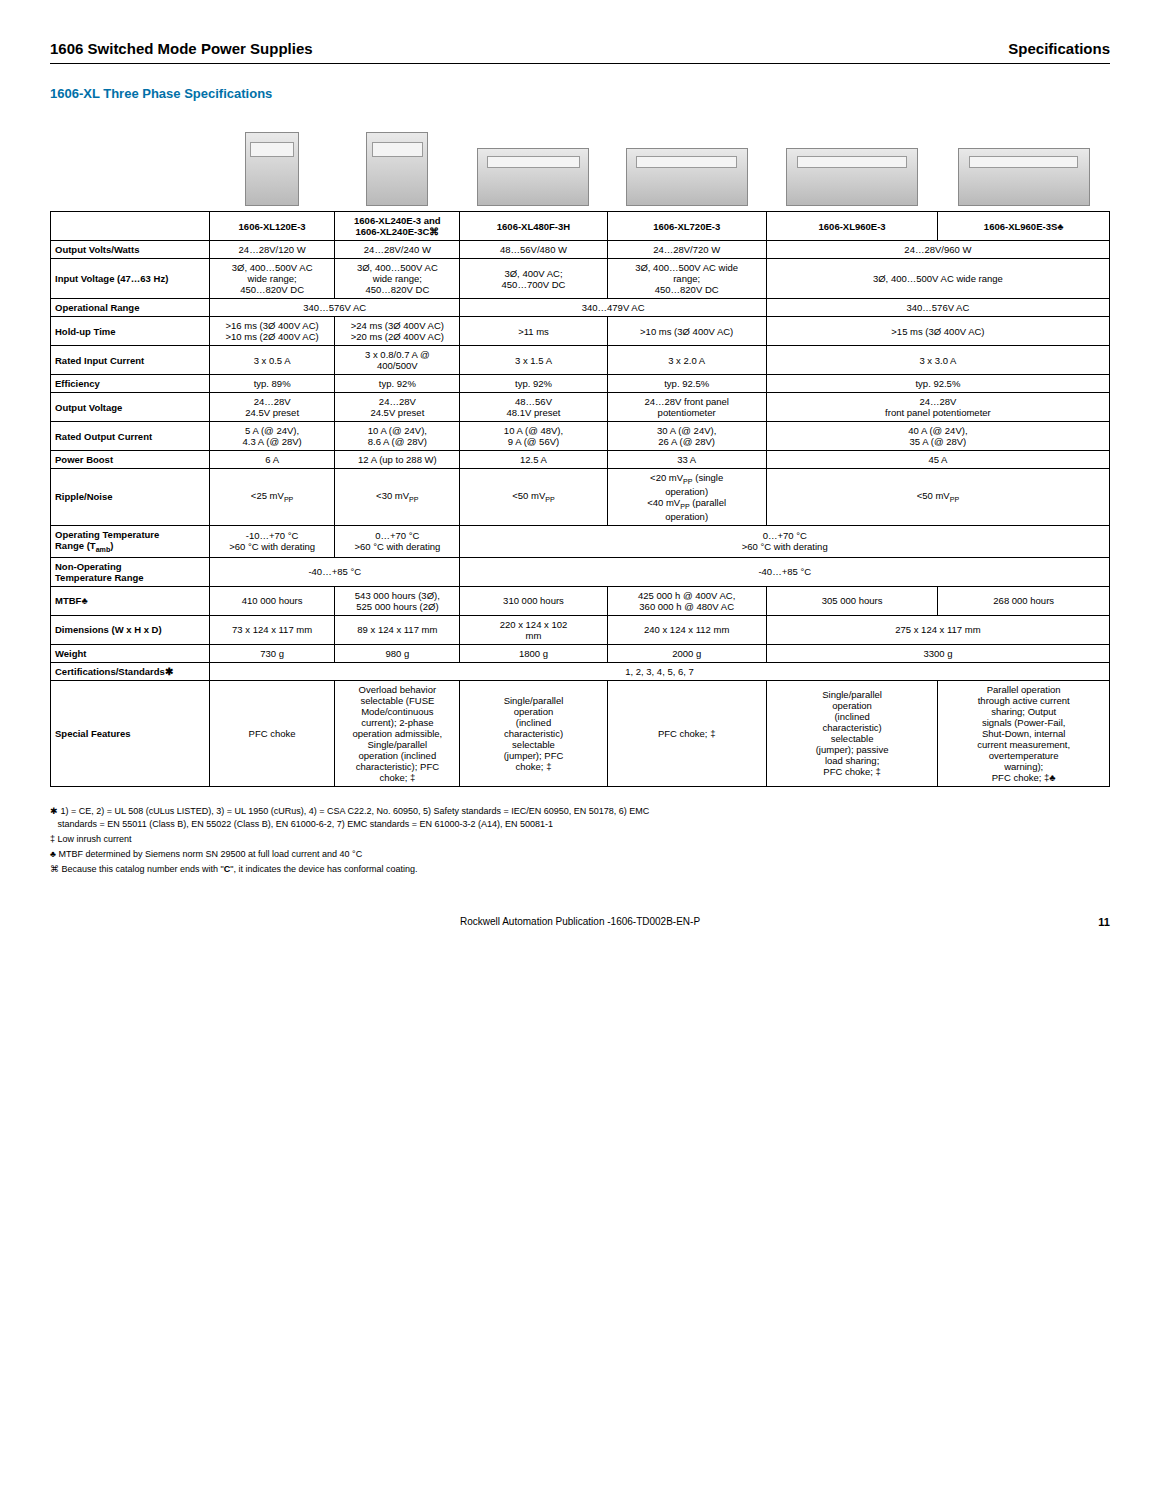1606 Switched Mode Power Supplies Specifications
1606-XL Three Phase Specifications
| | 1606-XL120E-3 | 1606-XL240E-3 and 1606-XL240E-3C ⌘ | 1606-XL480F-3H | 1606-XL720E-3 | 1606-XL960E-3 | 1606-XL960E-3S ♣ |
| Output Volts/Watts | 24…28V/120 W | 24…28V/240 W | 48…56V/480 W | 24…28V/720 W | 24…28V/960 W |
| Input Voltage (47…63 Hz) | 3Ø, 400…500V AC wide range; 450…820V DC | 3Ø, 400…500V AC wide range; 450…820V DC | 3Ø, 400V AC; 450…700V DC | 3Ø, 400…500V AC wide range; 450…820V DC | 3Ø, 400…500V AC wide range |
| Operational Range | 340…576V AC | 340…479V AC | 340…576V AC |
| Hold-up Time | >16 ms (3Ø 400V AC) >10 ms (2Ø 400V AC) | >24 ms (3Ø 400V AC) >20 ms (2Ø 400V AC) | >11 ms | >10 ms (3Ø 400V AC) | >15 ms (3Ø 400V AC) |
| Rated Input Current | 3 x 0.5 A | 3 x 0.8/0.7 A @ 400/500V | 3 x 1.5 A | 3 x 2.0 A | 3 x 3.0 A |
| Efficiency | typ. 89% | typ. 92% | typ. 92% | typ. 92.5% | typ. 92.5% |
| Output Voltage | 24…28V 24.5V preset | 24…28V 24.5V preset | 48…56V 48.1V preset | 24…28V front panel potentiometer | 24…28V front panel potentiometer |
| Rated Output Current | 5 A (@ 24V), 4.3 A (@ 28V) | 10 A (@ 24V), 8.6 A (@ 28V) | 10 A (@ 48V), 9 A (@ 56V) | 30 A (@ 24V), 26 A (@ 28V) | 40 A (@ 24V), 35 A (@ 28V) |
| Power Boost | 6 A | 12 A (up to 288 W) | 12.5 A | 33 A | 45 A |
| Ripple/Noise | <25 mV PP | <30 mV PP | <50 mV PP | <20 mV PP (single operation) <40 mV PP (parallel operation) | <50 mV PP |
| Operating Temperature Range (T amb ) | -10…+70 °C >60 °C with derating | 0…+70 °C >60 °C with derating | 0…+70 °C >60 °C with derating |
| Non-Operating Temperature Range | -40…+85 °C | -40…+85 °C |
| MTBF ♣ | 410 000 hours | 543 000 hours (3Ø), 525 000 hours (2Ø) | 310 000 hours | 425 000 h @ 400V AC, 360 000 h @ 480V AC | 305 000 hours | 268 000 hours |
| Dimensions (W x H x D) | 73 x 124 x 117 mm | 89 x 124 x 117 mm | 220 x 124 x 102 mm | 240 x 124 x 112 mm | 275 x 124 x 117 mm |
| Weight | 730 g | 980 g | 1800 g | 2000 g | 3300 g |
| Certifications/Standards ✱ | 1, 2, 3, 4, 5, 6, 7 |
| Special Features | PFC choke | Overload behavior selectable (FUSE Mode/continuous current); 2-phase operation admissible, Single/parallel operation (inclined characteristic); PFC choke; ‡ | Single/parallel operation (inclined characteristic) selectable (jumper); PFC choke; ‡ | PFC choke; ‡ | Single/parallel operation (inclined characteristic) selectable (jumper); passive load sharing; PFC choke; ‡ | Parallel operation through active current sharing; Output signals (Power-Fail, Shut-Down, internal current measurement, overtemperature warning); PFC choke; ‡♣ |
✱ 1) = CE, 2) = UL 508 (cULus LISTED), 3) = UL 1950 (cURus), 4) = CSA C22.2, No. 60950, 5) Safety standards = IEC/EN 60950, EN 50178, 6) EMC
standards = EN 55011 (Class B), EN 55022 (Class B), EN 61000-6-2, 7) EMC standards = EN 61000-3-2 (A14), EN 50081-1
‡ Low inrush current
♣ MTBF determined by Siemens norm SN 29500 at full load current and 40 °C
⌘ Because this catalog number ends with "C", it indicates the device has conformal coating.
Rockwell Automation Publication -1606-TD002B-EN-P 11